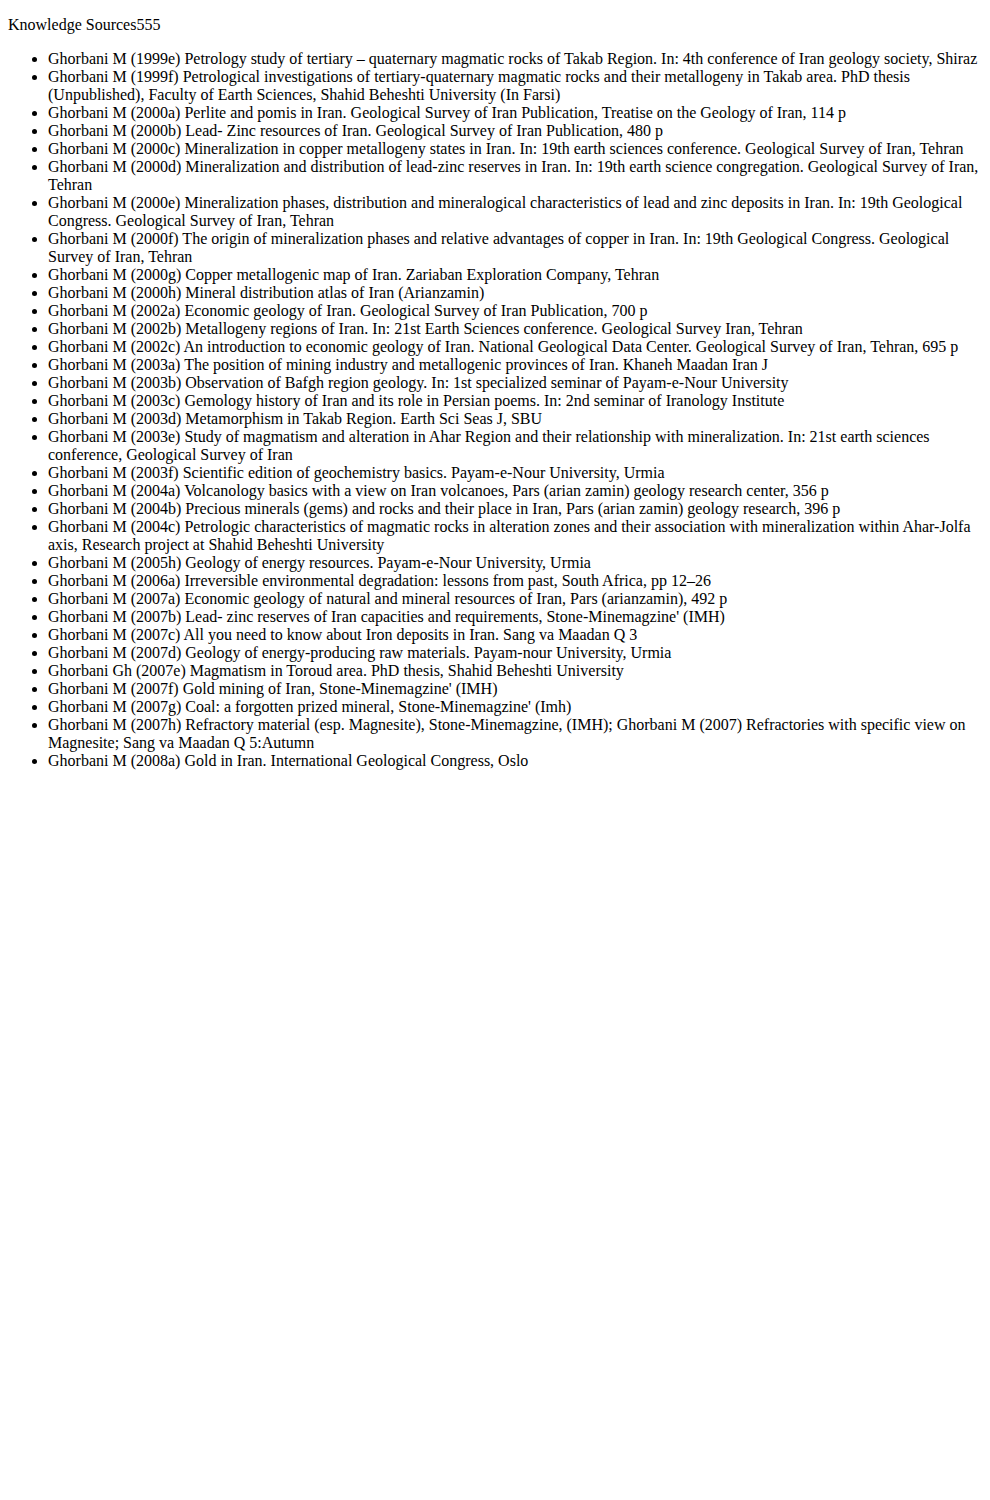Knowledge Sources555
Ghorbani M (1999e) Petrology study of tertiary – quaternary magmatic rocks of Takab Region. In: 4th conference of Iran geology society, Shiraz
Ghorbani M (1999f) Petrological investigations of tertiary-quaternary magmatic rocks and their metallogeny in Takab area. PhD thesis (Unpublished), Faculty of Earth Sciences, Shahid Beheshti University (In Farsi)
Ghorbani M (2000a) Perlite and pomis in Iran. Geological Survey of Iran Publication, Treatise on the Geology of Iran, 114 p
Ghorbani M (2000b) Lead- Zinc resources of Iran. Geological Survey of Iran Publication, 480 p
Ghorbani M (2000c) Mineralization in copper metallogeny states in Iran. In: 19th earth sciences conference. Geological Survey of Iran, Tehran
Ghorbani M (2000d) Mineralization and distribution of lead-zinc reserves in Iran. In: 19th earth science congregation. Geological Survey of Iran, Tehran
Ghorbani M (2000e) Mineralization phases, distribution and mineralogical characteristics of lead and zinc deposits in Iran. In: 19th Geological Congress. Geological Survey of Iran, Tehran
Ghorbani M (2000f) The origin of mineralization phases and relative advantages of copper in Iran. In: 19th Geological Congress. Geological Survey of Iran, Tehran
Ghorbani M (2000g) Copper metallogenic map of Iran. Zariaban Exploration Company, Tehran
Ghorbani M (2000h) Mineral distribution atlas of Iran (Arianzamin)
Ghorbani M (2002a) Economic geology of Iran. Geological Survey of Iran Publication, 700 p
Ghorbani M (2002b) Metallogeny regions of Iran. In: 21st Earth Sciences conference. Geological Survey Iran, Tehran
Ghorbani M (2002c) An introduction to economic geology of Iran. National Geological Data Center. Geological Survey of Iran, Tehran, 695 p
Ghorbani M (2003a) The position of mining industry and metallogenic provinces of Iran. Khaneh Maadan Iran J
Ghorbani M (2003b) Observation of Bafgh region geology. In: 1st specialized seminar of Payam-e-Nour University
Ghorbani M (2003c) Gemology history of Iran and its role in Persian poems. In: 2nd seminar of Iranology Institute
Ghorbani M (2003d) Metamorphism in Takab Region. Earth Sci Seas J, SBU
Ghorbani M (2003e) Study of magmatism and alteration in Ahar Region and their relationship with mineralization. In: 21st earth sciences conference, Geological Survey of Iran
Ghorbani M (2003f) Scientific edition of geochemistry basics. Payam-e-Nour University, Urmia
Ghorbani M (2004a) Volcanology basics with a view on Iran volcanoes, Pars (arian zamin) geology research center, 356 p
Ghorbani M (2004b) Precious minerals (gems) and rocks and their place in Iran, Pars (arian zamin) geology research, 396 p
Ghorbani M (2004c) Petrologic characteristics of magmatic rocks in alteration zones and their association with mineralization within Ahar-Jolfa axis, Research project at Shahid Beheshti University
Ghorbani M (2005h) Geology of energy resources. Payam-e-Nour University, Urmia
Ghorbani M (2006a) Irreversible environmental degradation: lessons from past, South Africa, pp 12–26
Ghorbani M (2007a) Economic geology of natural and mineral resources of Iran, Pars (arianzamin), 492 p
Ghorbani M (2007b) Lead- zinc reserves of Iran capacities and requirements, Stone-Minemagzine' (IMH)
Ghorbani M (2007c) All you need to know about Iron deposits in Iran. Sang va Maadan Q 3
Ghorbani M (2007d) Geology of energy-producing raw materials. Payam-nour University, Urmia
Ghorbani Gh (2007e) Magmatism in Toroud area. PhD thesis, Shahid Beheshti University
Ghorbani M (2007f) Gold mining of Iran, Stone-Minemagzine' (IMH)
Ghorbani M (2007g) Coal: a forgotten prized mineral, Stone-Minemagzine' (Imh)
Ghorbani M (2007h) Refractory material (esp. Magnesite), Stone-Minemagzine, (IMH); Ghorbani M (2007) Refractories with specific view on Magnesite; Sang va Maadan Q 5:Autumn
Ghorbani M (2008a) Gold in Iran. International Geological Congress, Oslo